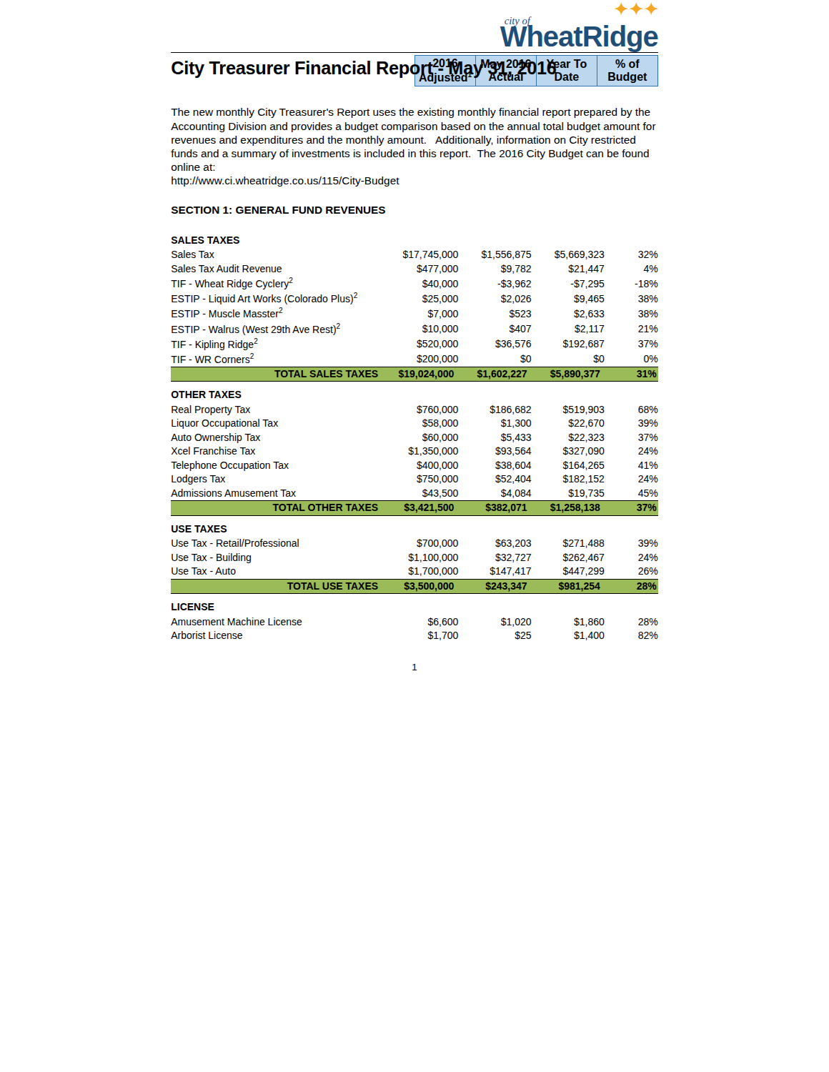✦✦✦ city of WheatRidge
City Treasurer Financial Report - May 31, 2016
| 2016 Adjusted 1 | May 2016 Actual | Year To Date | % of Budget |
The new monthly City Treasurer's Report uses the existing monthly financial report prepared by the Accounting Division and provides a budget comparison based on the annual total budget amount for revenues and expenditures and the monthly amount. Additionally, information on City restricted funds and a summary of investments is included in this report. The 2016 City Budget can be found online at:
http://www.ci.wheatridge.co.us/115/City-Budget
SECTION 1: GENERAL FUND REVENUES
| SALES TAXES | | | | |
| Sales Tax | $17,745,000 | $1,556,875 | $5,669,323 | 32% |
| Sales Tax Audit Revenue | $477,000 | $9,782 | $21,447 | 4% |
| TIF - Wheat Ridge Cyclery 2 | $40,000 | -$3,962 | -$7,295 | -18% |
| ESTIP - Liquid Art Works (Colorado Plus) 2 | $25,000 | $2,026 | $9,465 | 38% |
| ESTIP - Muscle Masster 2 | $7,000 | $523 | $2,633 | 38% |
| ESTIP - Walrus (West 29th Ave Rest) 2 | $10,000 | $407 | $2,117 | 21% |
| TIF - Kipling Ridge 2 | $520,000 | $36,576 | $192,687 | 37% |
| TIF - WR Corners 2 | $200,000 | $0 | $0 | 0% |
| TOTAL SALES TAXES | $19,024,000 | $1,602,227 | $5,890,377 | 31% |
| OTHER TAXES | | | | |
| Real Property Tax | $760,000 | $186,682 | $519,903 | 68% |
| Liquor Occupational Tax | $58,000 | $1,300 | $22,670 | 39% |
| Auto Ownership Tax | $60,000 | $5,433 | $22,323 | 37% |
| Xcel Franchise Tax | $1,350,000 | $93,564 | $327,090 | 24% |
| Telephone Occupation Tax | $400,000 | $38,604 | $164,265 | 41% |
| Lodgers Tax | $750,000 | $52,404 | $182,152 | 24% |
| Admissions Amusement Tax | $43,500 | $4,084 | $19,735 | 45% |
| TOTAL OTHER TAXES | $3,421,500 | $382,071 | $1,258,138 | 37% |
| USE TAXES | | | | |
| Use Tax - Retail/Professional | $700,000 | $63,203 | $271,488 | 39% |
| Use Tax - Building | $1,100,000 | $32,727 | $262,467 | 24% |
| Use Tax - Auto | $1,700,000 | $147,417 | $447,299 | 26% |
| TOTAL USE TAXES | $3,500,000 | $243,347 | $981,254 | 28% |
| LICENSE | | | | |
| Amusement Machine License | $6,600 | $1,020 | $1,860 | 28% |
| Arborist License | $1,700 | $25 | $1,400 | 82% |
1